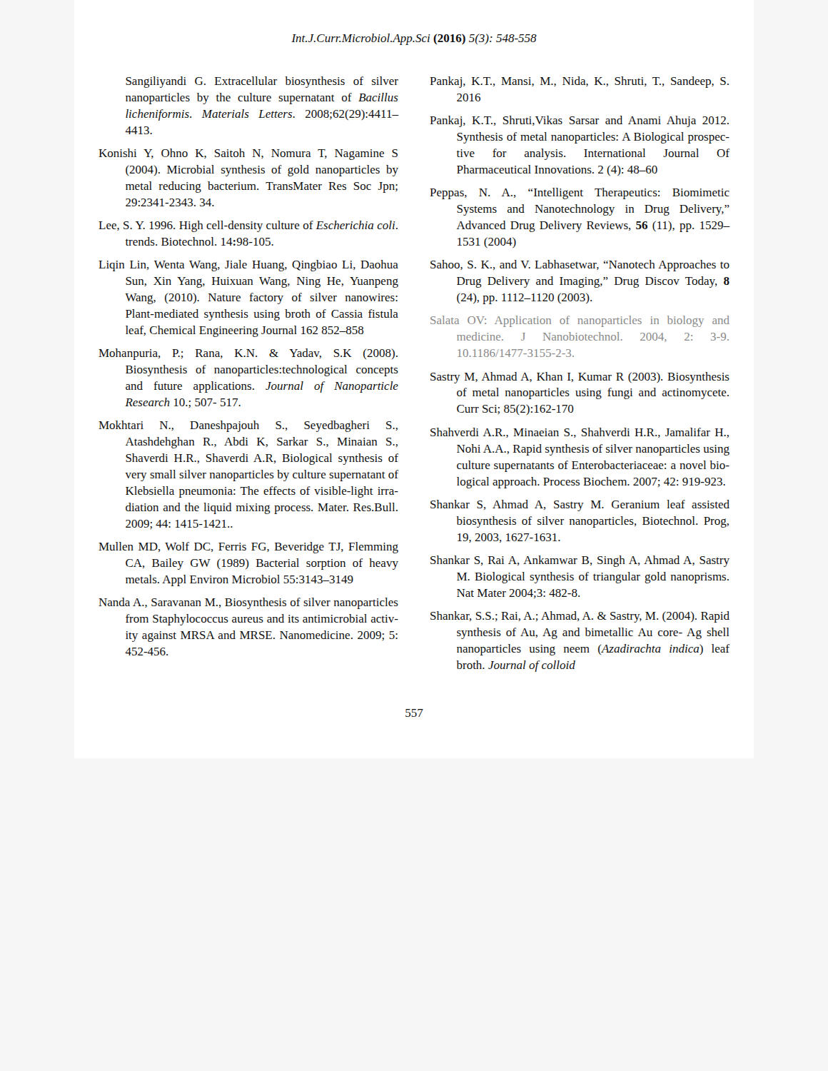Int.J.Curr.Microbiol.App.Sci (2016) 5(3): 548-558
Sangiliyandi G. Extracellular biosynthesis of silver nanoparticles by the culture supernatant of Bacillus licheniformis. Materials Letters. 2008;62(29):4411–4413.
Konishi Y, Ohno K, Saitoh N, Nomura T, Nagamine S (2004). Microbial synthesis of gold nanoparticles by metal reducing bacterium. TransMater Res Soc Jpn; 29:2341-2343. 34.
Lee, S. Y. 1996. High cell-density culture of Escherichia coli. trends. Biotechnol. 14: 98-105.
Liqin Lin, Wenta Wang, Jiale Huang, Qingbiao Li, Daohua Sun, Xin Yang, Huixuan Wang, Ning He, Yuanpeng Wang, (2010). Nature factory of silver nanowires: Plant-mediated synthesis using broth of Cassia fistula leaf, Chemical Engineering Journal 162 852–858
Mohanpuria, P.; Rana, K.N. & Yadav, S.K (2008). Biosynthesis of nanoparticles:technological concepts and future applications. Journal of Nanoparticle Research 10.; 507- 517.
Mokhtari N., Daneshpajouh S., Seyedbagheri S., Atashdehghan R., Abdi K, Sarkar S., Minaian S., Shaverdi H.R., Shaverdi A.R, Biological synthesis of very small silver nanoparticles by culture supernatant of Klebsiella pneumonia: The effects of visible-light irradiation and the liquid mixing process. Mater. Res.Bull. 2009; 44: 1415-1421..
Mullen MD, Wolf DC, Ferris FG, Beveridge TJ, Flemming CA, Bailey GW (1989) Bacterial sorption of heavy metals. Appl Environ Microbiol 55:3143–3149
Nanda A., Saravanan M., Biosynthesis of silver nanoparticles from Staphylococcus aureus and its antimicrobial activity against MRSA and MRSE. Nanomedicine. 2009; 5: 452-456.
Pankaj, K.T., Mansi, M., Nida, K., Shruti, T., Sandeep, S. 2016
Pankaj, K.T., Shruti,Vikas Sarsar and Anami Ahuja 2012. Synthesis of metal nanoparticles: A Biological prospective for analysis. International Journal Of Pharmaceutical Innovations. 2 (4): 48–60
Peppas, N. A., “Intelligent Therapeutics: Biomimetic Systems and Nanotechnology in Drug Delivery,” Advanced Drug Delivery Reviews, 56 (11), pp. 1529–1531 (2004)
Sahoo, S. K., and V. Labhasetwar, “Nanotech Approaches to Drug Delivery and Imaging,” Drug Discov Today, 8 (24), pp. 1112–1120 (2003).
Salata OV: Application of nanoparticles in biology and medicine. J Nanobiotechnol. 2004, 2: 3-9. 10.1186/1477-3155-2-3.
Sastry M, Ahmad A, Khan I, Kumar R (2003). Biosynthesis of metal nanoparticles using fungi and actinomycete. Curr Sci; 85(2):162-170
Shahverdi A.R., Minaeian S., Shahverdi H.R., Jamalifar H., Nohi A.A., Rapid synthesis of silver nanoparticles using culture supernatants of Enterobacteriaceae: a novel biological approach. Process Biochem. 2007; 42: 919-923.
Shankar S, Ahmad A, Sastry M. Geranium leaf assisted biosynthesis of silver nanoparticles, Biotechnol. Prog, 19, 2003, 1627-1631.
Shankar S, Rai A, Ankamwar B, Singh A, Ahmad A, Sastry M. Biological synthesis of triangular gold nanoprisms. Nat Mater 2004;3: 482-8.
Shankar, S.S.; Rai, A.; Ahmad, A. & Sastry, M. (2004). Rapid synthesis of Au, Ag and bimetallic Au core- Ag shell nanoparticles using neem (Azadirachta indica) leaf broth. Journal of colloid
557